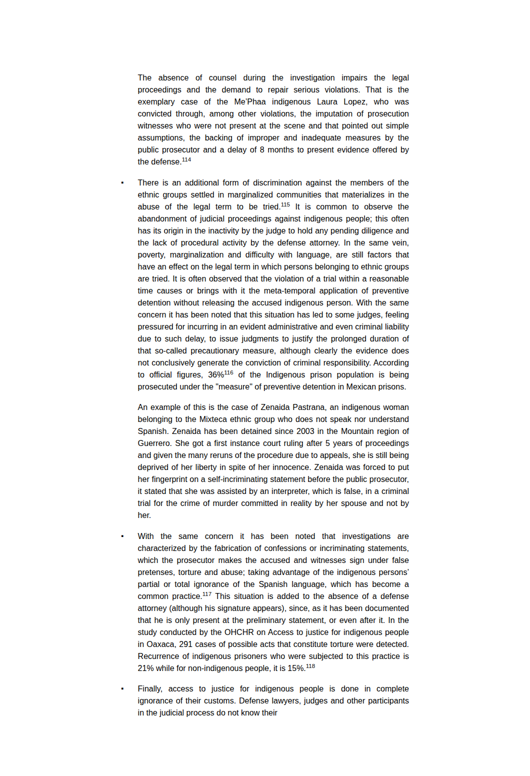The absence of counsel during the investigation impairs the legal proceedings and the demand to repair serious violations. That is the exemplary case of the Me’Phaa indigenous Laura Lopez, who was convicted through, among other violations, the imputation of prosecution witnesses who were not present at the scene and that pointed out simple assumptions, the backing of improper and inadequate measures by the public prosecutor and a delay of 8 months to present evidence offered by the defense.114
There is an additional form of discrimination against the members of the ethnic groups settled in marginalized communities that materializes in the abuse of the legal term to be tried.115 It is common to observe the abandonment of judicial proceedings against indigenous people; this often has its origin in the inactivity by the judge to hold any pending diligence and the lack of procedural activity by the defense attorney. In the same vein, poverty, marginalization and difficulty with language, are still factors that have an effect on the legal term in which persons belonging to ethnic groups are tried. It is often observed that the violation of a trial within a reasonable time causes or brings with it the meta-temporal application of preventive detention without releasing the accused indigenous person. With the same concern it has been noted that this situation has led to some judges, feeling pressured for incurring in an evident administrative and even criminal liability due to such delay, to issue judgments to justify the prolonged duration of that so-called precautionary measure, although clearly the evidence does not conclusively generate the conviction of criminal responsibility. According to official figures, 36%116 of the Indigenous prison population is being prosecuted under the "measure" of preventive detention in Mexican prisons.
An example of this is the case of Zenaida Pastrana, an indigenous woman belonging to the Mixteca ethnic group who does not speak nor understand Spanish. Zenaida has been detained since 2003 in the Mountain region of Guerrero. She got a first instance court ruling after 5 years of proceedings and given the many reruns of the procedure due to appeals, she is still being deprived of her liberty in spite of her innocence. Zenaida was forced to put her fingerprint on a self-incriminating statement before the public prosecutor, it stated that she was assisted by an interpreter, which is false, in a criminal trial for the crime of murder committed in reality by her spouse and not by her.
With the same concern it has been noted that investigations are characterized by the fabrication of confessions or incriminating statements, which the prosecutor makes the accused and witnesses sign under false pretenses, torture and abuse; taking advantage of the indigenous persons’ partial or total ignorance of the Spanish language, which has become a common practice.117 This situation is added to the absence of a defense attorney (although his signature appears), since, as it has been documented that he is only present at the preliminary statement, or even after it. In the study conducted by the OHCHR on Access to justice for indigenous people in Oaxaca, 291 cases of possible acts that constitute torture were detected. Recurrence of indigenous prisoners who were subjected to this practice is 21% while for non-indigenous people, it is 15%.118
Finally, access to justice for indigenous people is done in complete ignorance of their customs. Defense lawyers, judges and other participants in the judicial process do not know their